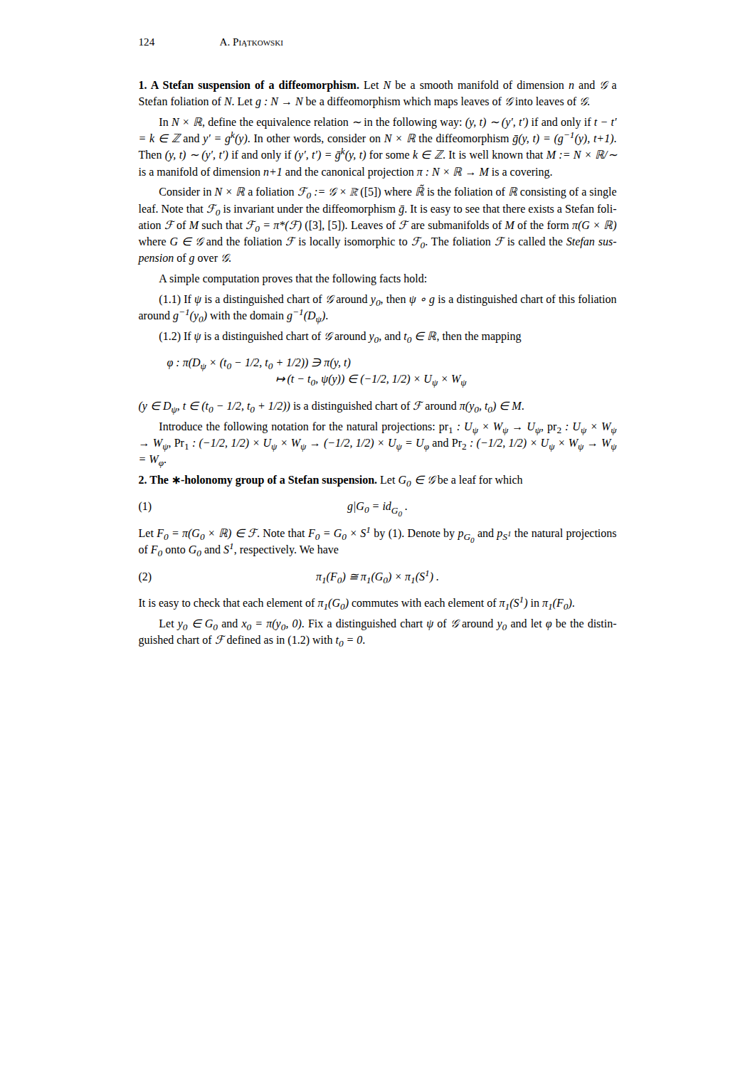124 A. Piątkowski
1. A Stefan suspension of a diffeomorphism.
Let N be a smooth manifold of dimension n and 𝒢 a Stefan foliation of N. Let g : N → N be a diffeomorphism which maps leaves of 𝒢 into leaves of 𝒢.
In N × ℝ, define the equivalence relation ∼ in the following way: (y, t) ∼ (y′, t′) if and only if t − t′ = k ∈ ℤ and y′ = gk(y). In other words, consider on N × ℝ the diffeomorphism ḡ(y, t) = (g−1(y), t+1). Then (y, t) ∼ (y′, t′) if and only if (y′, t′) = ḡk(y, t) for some k ∈ ℤ. It is well known that M := N × ℝ/∼ is a manifold of dimension n+1 and the canonical projection π : N × ℝ → M is a covering.
Consider in N × ℝ a foliation ℱ0 := 𝒢 × ℝ̃ ([5]) where ℝ̃ is the foliation of ℝ consisting of a single leaf. Note that ℱ0 is invariant under the diffeomorphism ḡ. It is easy to see that there exists a Stefan foliation ℱ of M such that ℱ0 = π*(ℱ) ([3], [5]). Leaves of ℱ are submanifolds of M of the form π(G × ℝ) where G ∈ 𝒢 and the foliation ℱ is locally isomorphic to ℱ0. The foliation ℱ is called the Stefan suspension of g over 𝒢.
A simple computation proves that the following facts hold:
(1.1) If ψ is a distinguished chart of 𝒢 around y0, then ψ ∘ g is a distinguished chart of this foliation around g−1(y0) with the domain g−1(Dψ).
(1.2) If ψ is a distinguished chart of 𝒢 around y0, and t0 ∈ ℝ, then the mapping
φ : π(Dψ × (t0 − 1/2, t0 + 1/2)) ∋ π(y, t) ↦ (t − t0, ψ(y)) ∈ (−1/2, 1/2) × Uψ × Wψ
(y ∈ Dψ, t ∈ (t0 − 1/2, t0 + 1/2)) is a distinguished chart of ℱ around π(y0, t0) ∈ M.
Introduce the following notation for the natural projections: pr1 : Uψ × Wψ → Uψ, pr2 : Uψ × Wψ → Wψ, Pr1 : (−1/2, 1/2) × Uψ × Wψ → (−1/2, 1/2) × Uψ = Uφ and Pr2 : (−1/2, 1/2) × Uψ × Wψ → Wψ = Wφ.
2. The ∗-holonomy group of a Stefan suspension.
Let G0 ∈ 𝒢 be a leaf for which
(1) g|G0 = idG0 .
Let F0 = π(G0 × ℝ) ∈ ℱ. Note that F0 = G0 × S1 by (1). Denote by pG0 and pS1 the natural projections of F0 onto G0 and S1, respectively. We have
(2) π1(F0) ≅ π1(G0) × π1(S1) .
It is easy to check that each element of π1(G0) commutes with each element of π1(S1) in π1(F0).
Let y0 ∈ G0 and x0 = π(y0, 0). Fix a distinguished chart ψ of 𝒢 around y0 and let φ be the distinguished chart of ℱ defined as in (1.2) with t0 = 0.